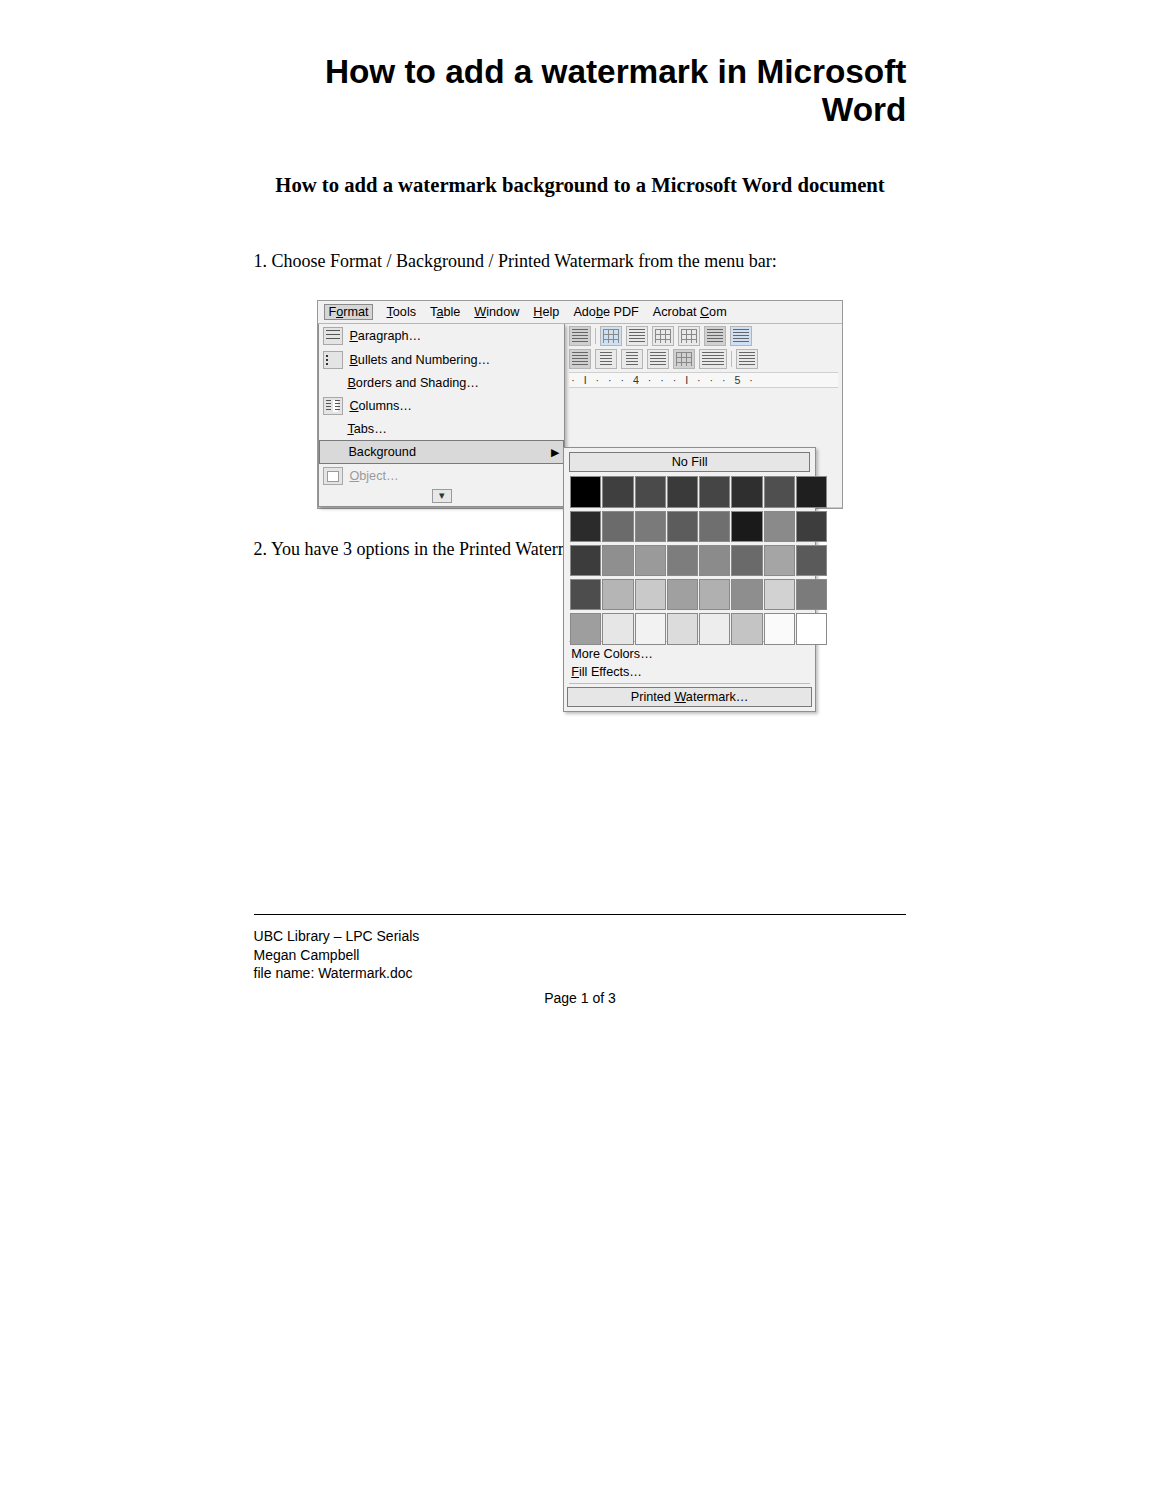How to add a watermark in Microsoft Word
How to add a watermark background to a Microsoft Word document
1. Choose Format / Background / Printed Watermark from the menu bar:
Format Tools Table Window Help Adobe PDF Acrobat Com
Paragraph…
Bullets and Numbering…
Borders and Shading…
Columns…
Tabs…
Background ▶
Object…
▾
· I · · · 4 · · · I · · · 5 ·
No Fill
More Colors…
Fill Effects…
Printed Watermark…
2. You have 3 options in the Printed Watermark dialog box
UBC Library – LPC Serials
Megan Campbell
file name: Watermark.doc
Page 1 of 3